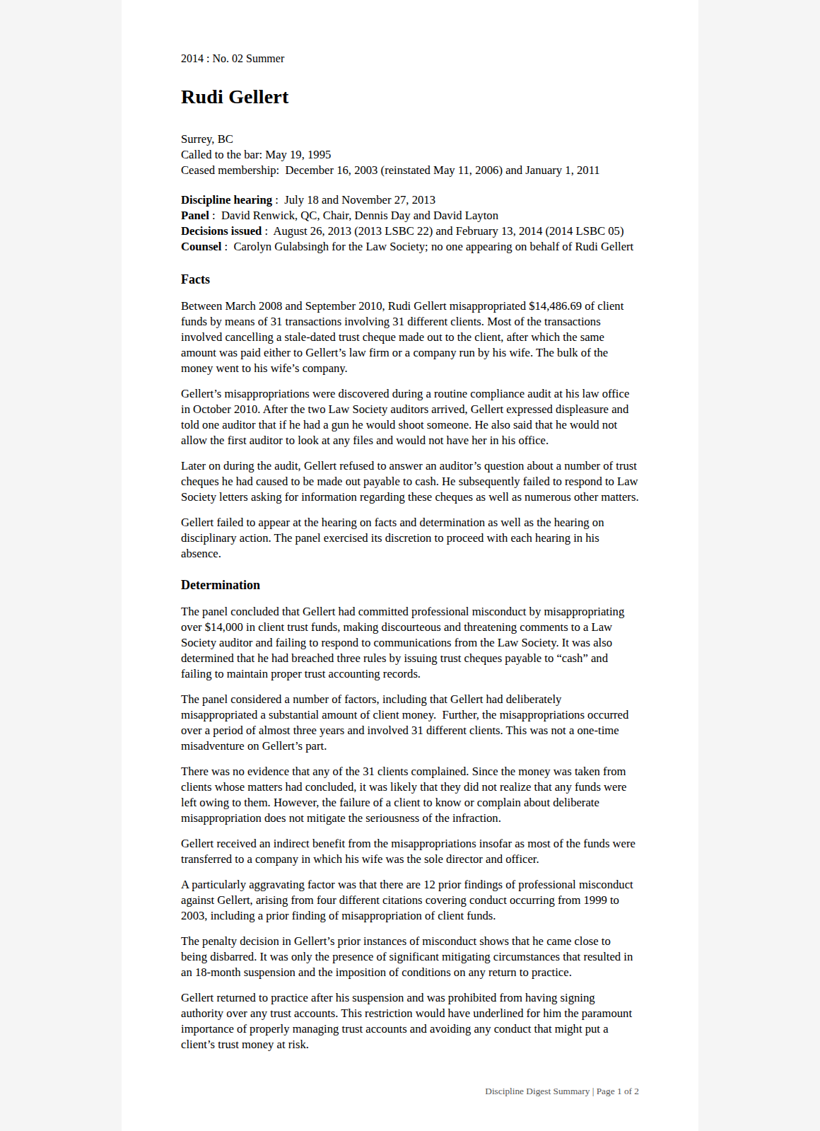2014 : No. 02 Summer
Rudi Gellert
Surrey, BC
Called to the bar: May 19, 1995
Ceased membership: December 16, 2003 (reinstated May 11, 2006) and January 1, 2011
Discipline hearing : July 18 and November 27, 2013
Panel : David Renwick, QC, Chair, Dennis Day and David Layton
Decisions issued : August 26, 2013 (2013 LSBC 22) and February 13, 2014 (2014 LSBC 05)
Counsel : Carolyn Gulabsingh for the Law Society; no one appearing on behalf of Rudi Gellert
Facts
Between March 2008 and September 2010, Rudi Gellert misappropriated $14,486.69 of client funds by means of 31 transactions involving 31 different clients. Most of the transactions involved cancelling a stale-dated trust cheque made out to the client, after which the same amount was paid either to Gellert’s law firm or a company run by his wife. The bulk of the money went to his wife’s company.
Gellert’s misappropriations were discovered during a routine compliance audit at his law office in October 2010. After the two Law Society auditors arrived, Gellert expressed displeasure and told one auditor that if he had a gun he would shoot someone. He also said that he would not allow the first auditor to look at any files and would not have her in his office.
Later on during the audit, Gellert refused to answer an auditor’s question about a number of trust cheques he had caused to be made out payable to cash. He subsequently failed to respond to Law Society letters asking for information regarding these cheques as well as numerous other matters.
Gellert failed to appear at the hearing on facts and determination as well as the hearing on disciplinary action. The panel exercised its discretion to proceed with each hearing in his absence.
Determination
The panel concluded that Gellert had committed professional misconduct by misappropriating over $14,000 in client trust funds, making discourteous and threatening comments to a Law Society auditor and failing to respond to communications from the Law Society. It was also determined that he had breached three rules by issuing trust cheques payable to “cash” and failing to maintain proper trust accounting records.
The panel considered a number of factors, including that Gellert had deliberately misappropriated a substantial amount of client money. Further, the misappropriations occurred over a period of almost three years and involved 31 different clients. This was not a one-time misadventure on Gellert’s part.
There was no evidence that any of the 31 clients complained. Since the money was taken from clients whose matters had concluded, it was likely that they did not realize that any funds were left owing to them. However, the failure of a client to know or complain about deliberate misappropriation does not mitigate the seriousness of the infraction.
Gellert received an indirect benefit from the misappropriations insofar as most of the funds were transferred to a company in which his wife was the sole director and officer.
A particularly aggravating factor was that there are 12 prior findings of professional misconduct against Gellert, arising from four different citations covering conduct occurring from 1999 to 2003, including a prior finding of misappropriation of client funds.
The penalty decision in Gellert’s prior instances of misconduct shows that he came close to being disbarred. It was only the presence of significant mitigating circumstances that resulted in an 18-month suspension and the imposition of conditions on any return to practice.
Gellert returned to practice after his suspension and was prohibited from having signing authority over any trust accounts. This restriction would have underlined for him the paramount importance of properly managing trust accounts and avoiding any conduct that might put a client’s trust money at risk.
Discipline Digest Summary | Page 1 of 2